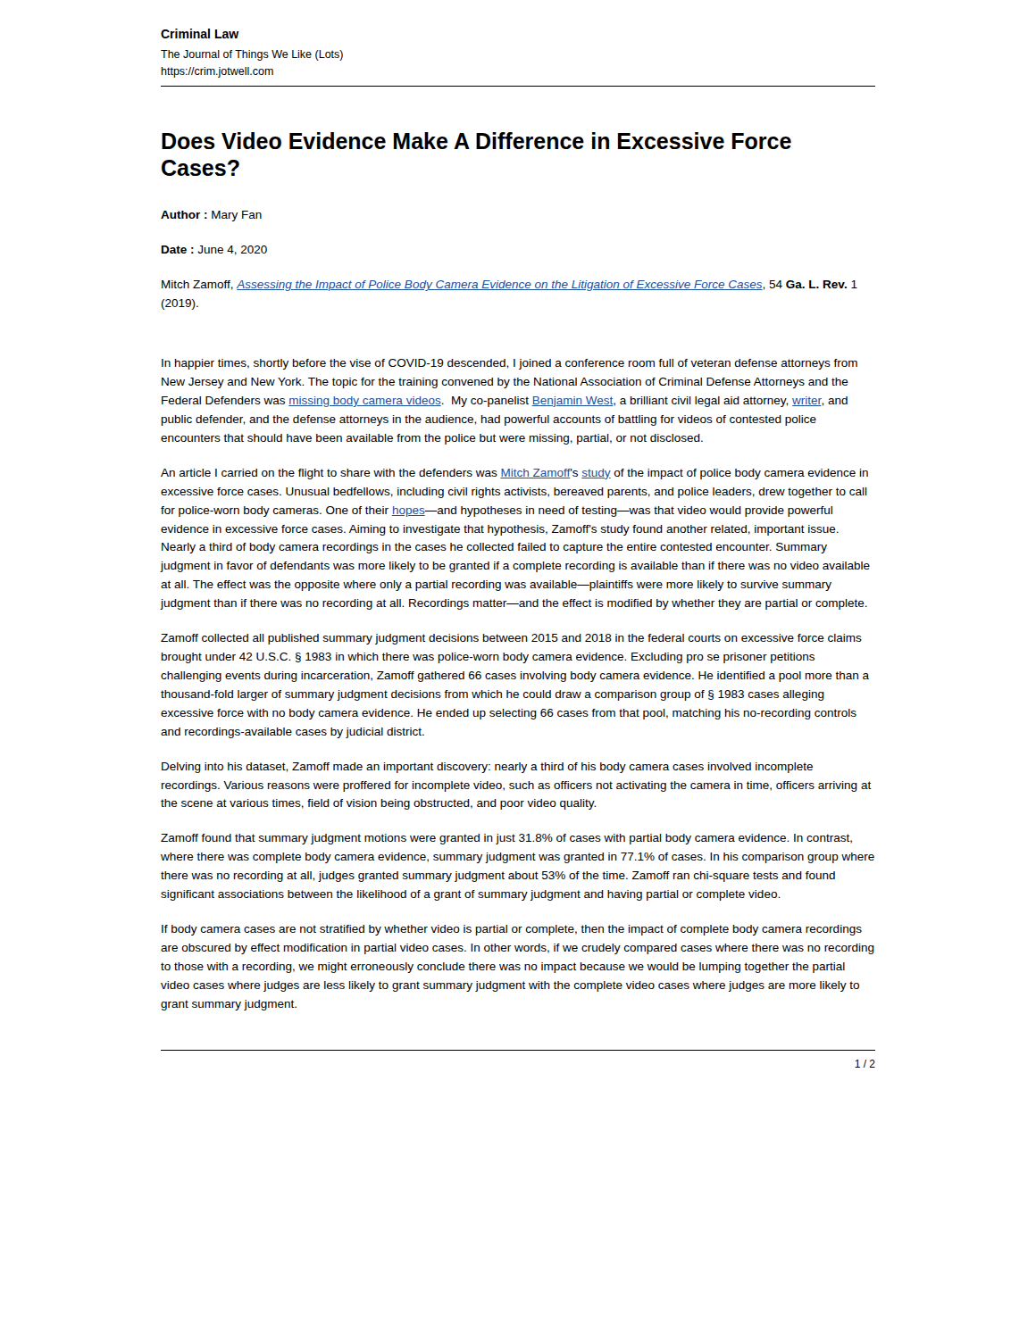Criminal Law
The Journal of Things We Like (Lots)
https://crim.jotwell.com
Does Video Evidence Make A Difference in Excessive Force Cases?
Author : Mary Fan
Date : June 4, 2020
Mitch Zamoff, Assessing the Impact of Police Body Camera Evidence on the Litigation of Excessive Force Cases, 54 Ga. L. Rev. 1 (2019).
In happier times, shortly before the vise of COVID-19 descended, I joined a conference room full of veteran defense attorneys from New Jersey and New York. The topic for the training convened by the National Association of Criminal Defense Attorneys and the Federal Defenders was missing body camera videos. My co-panelist Benjamin West, a brilliant civil legal aid attorney, writer, and public defender, and the defense attorneys in the audience, had powerful accounts of battling for videos of contested police encounters that should have been available from the police but were missing, partial, or not disclosed.
An article I carried on the flight to share with the defenders was Mitch Zamoff's study of the impact of police body camera evidence in excessive force cases. Unusual bedfellows, including civil rights activists, bereaved parents, and police leaders, drew together to call for police-worn body cameras. One of their hopes—and hypotheses in need of testing—was that video would provide powerful evidence in excessive force cases. Aiming to investigate that hypothesis, Zamoff's study found another related, important issue. Nearly a third of body camera recordings in the cases he collected failed to capture the entire contested encounter. Summary judgment in favor of defendants was more likely to be granted if a complete recording is available than if there was no video available at all. The effect was the opposite where only a partial recording was available—plaintiffs were more likely to survive summary judgment than if there was no recording at all. Recordings matter—and the effect is modified by whether they are partial or complete.
Zamoff collected all published summary judgment decisions between 2015 and 2018 in the federal courts on excessive force claims brought under 42 U.S.C. § 1983 in which there was police-worn body camera evidence. Excluding pro se prisoner petitions challenging events during incarceration, Zamoff gathered 66 cases involving body camera evidence. He identified a pool more than a thousand-fold larger of summary judgment decisions from which he could draw a comparison group of § 1983 cases alleging excessive force with no body camera evidence. He ended up selecting 66 cases from that pool, matching his no-recording controls and recordings-available cases by judicial district.
Delving into his dataset, Zamoff made an important discovery: nearly a third of his body camera cases involved incomplete recordings. Various reasons were proffered for incomplete video, such as officers not activating the camera in time, officers arriving at the scene at various times, field of vision being obstructed, and poor video quality.
Zamoff found that summary judgment motions were granted in just 31.8% of cases with partial body camera evidence. In contrast, where there was complete body camera evidence, summary judgment was granted in 77.1% of cases. In his comparison group where there was no recording at all, judges granted summary judgment about 53% of the time. Zamoff ran chi-square tests and found significant associations between the likelihood of a grant of summary judgment and having partial or complete video.
If body camera cases are not stratified by whether video is partial or complete, then the impact of complete body camera recordings are obscured by effect modification in partial video cases. In other words, if we crudely compared cases where there was no recording to those with a recording, we might erroneously conclude there was no impact because we would be lumping together the partial video cases where judges are less likely to grant summary judgment with the complete video cases where judges are more likely to grant summary judgment.
1 / 2